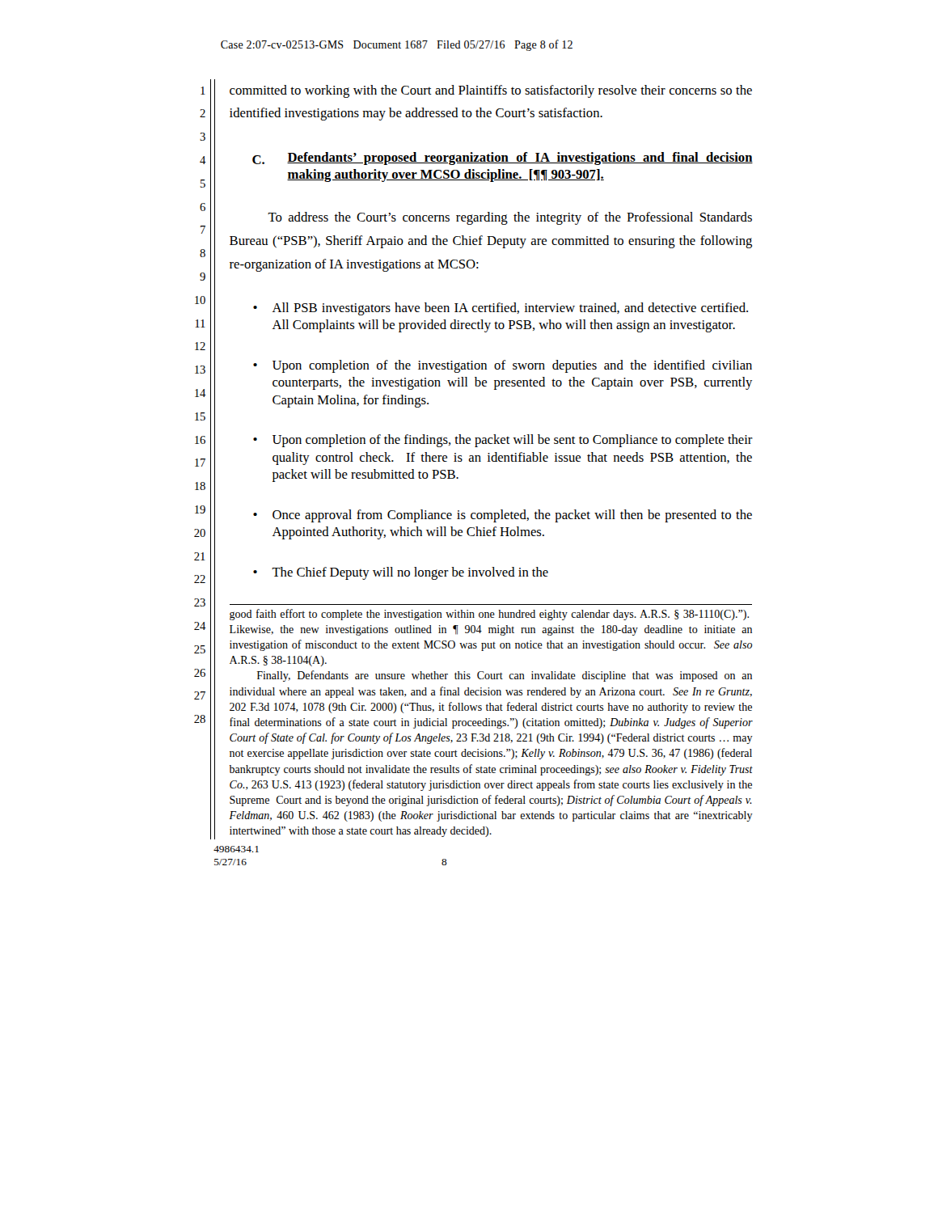Case 2:07-cv-02513-GMS Document 1687 Filed 05/27/16 Page 8 of 12
1
2
3
4
5
6
7
8
9
10
11
12
13
14
15
16
17
18
19
20
21
22
23
24
25
26
27
28
committed to working with the Court and Plaintiffs to satisfactorily resolve their concerns so the identified investigations may be addressed to the Court’s satisfaction.
C.
Defendants’ proposed reorganization of IA investigations and final decision making authority over MCSO discipline. [¶¶ 903-907].
To address the Court’s concerns regarding the integrity of the Professional Standards Bureau (“PSB”), Sheriff Arpaio and the Chief Deputy are committed to ensuring the following re-organization of IA investigations at MCSO:
All PSB investigators have been IA certified, interview trained, and detective certified. All Complaints will be provided directly to PSB, who will then assign an investigator.
Upon completion of the investigation of sworn deputies and the identified civilian counterparts, the investigation will be presented to the Captain over PSB, currently Captain Molina, for findings.
Upon completion of the findings, the packet will be sent to Compliance to complete their quality control check. If there is an identifiable issue that needs PSB attention, the packet will be resubmitted to PSB.
Once approval from Compliance is completed, the packet will then be presented to the Appointed Authority, which will be Chief Holmes.
The Chief Deputy will no longer be involved in the
good faith effort to complete the investigation within one hundred eighty calendar days. A.R.S. § 38-1110(C).”). Likewise, the new investigations outlined in ¶ 904 might run against the 180-day deadline to initiate an investigation of misconduct to the extent MCSO was put on notice that an investigation should occur. See also A.R.S. § 38-1104(A). Finally, Defendants are unsure whether this Court can invalidate discipline that was imposed on an individual where an appeal was taken, and a final decision was rendered by an Arizona court. See In re Gruntz, 202 F.3d 1074, 1078 (9th Cir. 2000) (“Thus, it follows that federal district courts have no authority to review the final determinations of a state court in judicial proceedings.”) (citation omitted); Dubinka v. Judges of Superior Court of State of Cal. for County of Los Angeles, 23 F.3d 218, 221 (9th Cir. 1994) (“Federal district courts … may not exercise appellate jurisdiction over state court decisions.”); Kelly v. Robinson, 479 U.S. 36, 47 (1986) (federal bankruptcy courts should not invalidate the results of state criminal proceedings); see also Rooker v. Fidelity Trust Co., 263 U.S. 413 (1923) (federal statutory jurisdiction over direct appeals from state courts lies exclusively in the Supreme Court and is beyond the original jurisdiction of federal courts); District of Columbia Court of Appeals v. Feldman, 460 U.S. 462 (1983) (the Rooker jurisdictional bar extends to particular claims that are “inextricably intertwined” with those a state court has already decided).
4986434.1
5/27/16
8